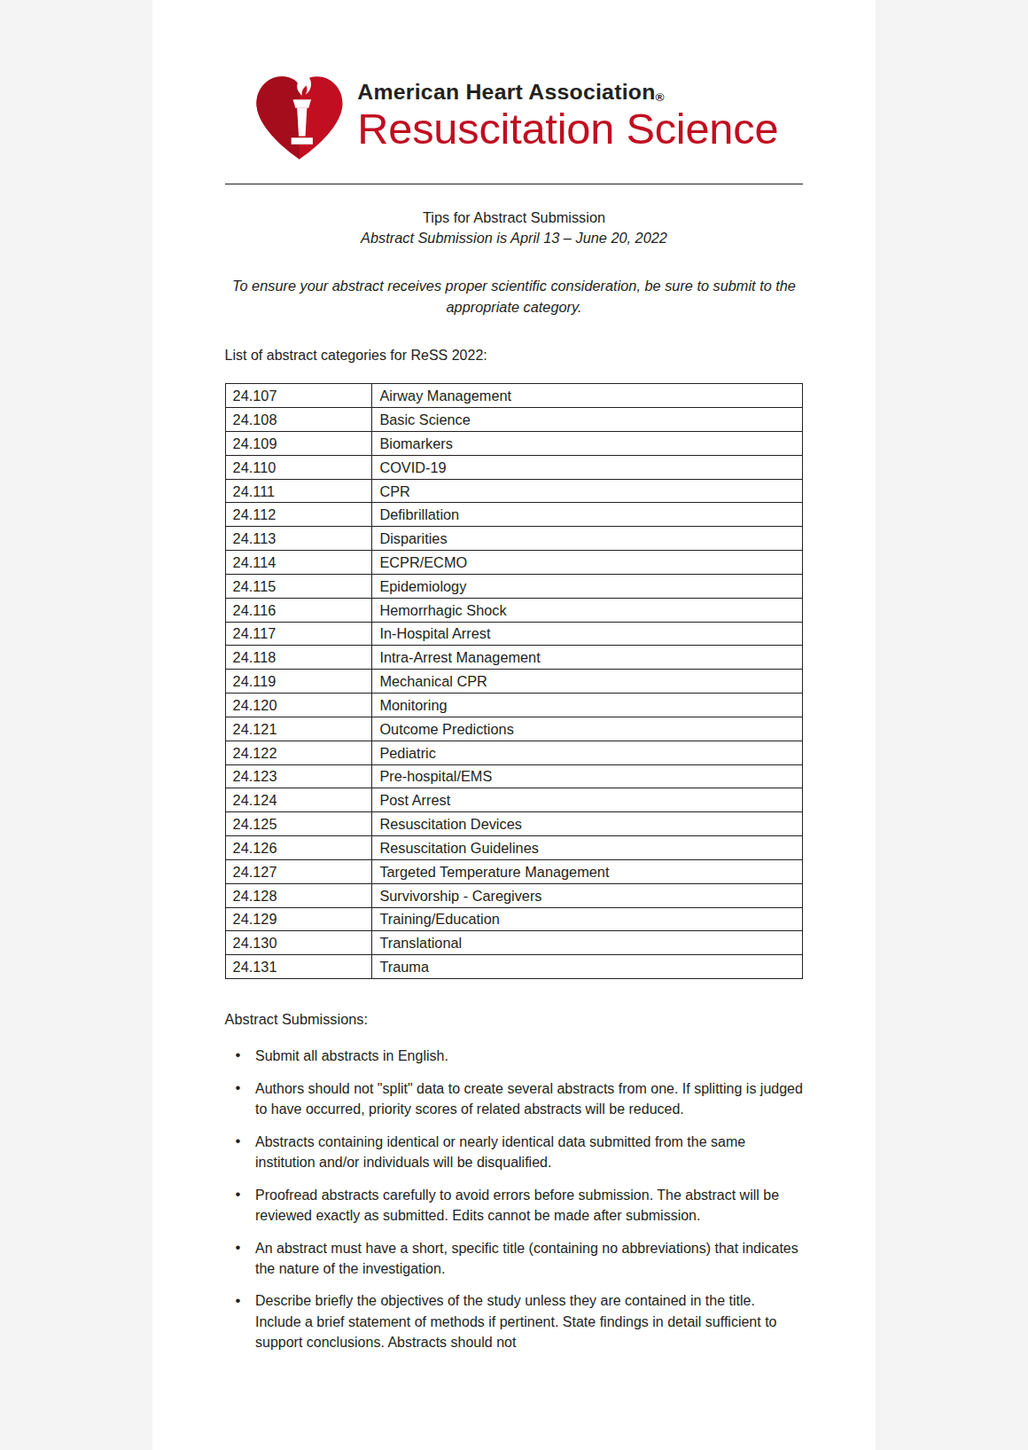American Heart Association®
Resuscitation Science
Tips for Abstract Submission
Abstract Submission is April 13 – June 20, 2022
To ensure your abstract receives proper scientific consideration, be sure to submit to the appropriate category.
List of abstract categories for ReSS 2022:
| 24.107 | Airway Management |
| 24.108 | Basic Science |
| 24.109 | Biomarkers |
| 24.110 | COVID-19 |
| 24.111 | CPR |
| 24.112 | Defibrillation |
| 24.113 | Disparities |
| 24.114 | ECPR/ECMO |
| 24.115 | Epidemiology |
| 24.116 | Hemorrhagic Shock |
| 24.117 | In-Hospital Arrest |
| 24.118 | Intra-Arrest Management |
| 24.119 | Mechanical CPR |
| 24.120 | Monitoring |
| 24.121 | Outcome Predictions |
| 24.122 | Pediatric |
| 24.123 | Pre-hospital/EMS |
| 24.124 | Post Arrest |
| 24.125 | Resuscitation Devices |
| 24.126 | Resuscitation Guidelines |
| 24.127 | Targeted Temperature Management |
| 24.128 | Survivorship - Caregivers |
| 24.129 | Training/Education |
| 24.130 | Translational |
| 24.131 | Trauma |
Abstract Submissions:
Submit all abstracts in English.
Authors should not "split" data to create several abstracts from one. If splitting is judged to have occurred, priority scores of related abstracts will be reduced.
Abstracts containing identical or nearly identical data submitted from the same institution and/or individuals will be disqualified.
Proofread abstracts carefully to avoid errors before submission. The abstract will be reviewed exactly as submitted. Edits cannot be made after submission.
An abstract must have a short, specific title (containing no abbreviations) that indicates the nature of the investigation.
Describe briefly the objectives of the study unless they are contained in the title. Include a brief statement of methods if pertinent. State findings in detail sufficient to support conclusions. Abstracts should not